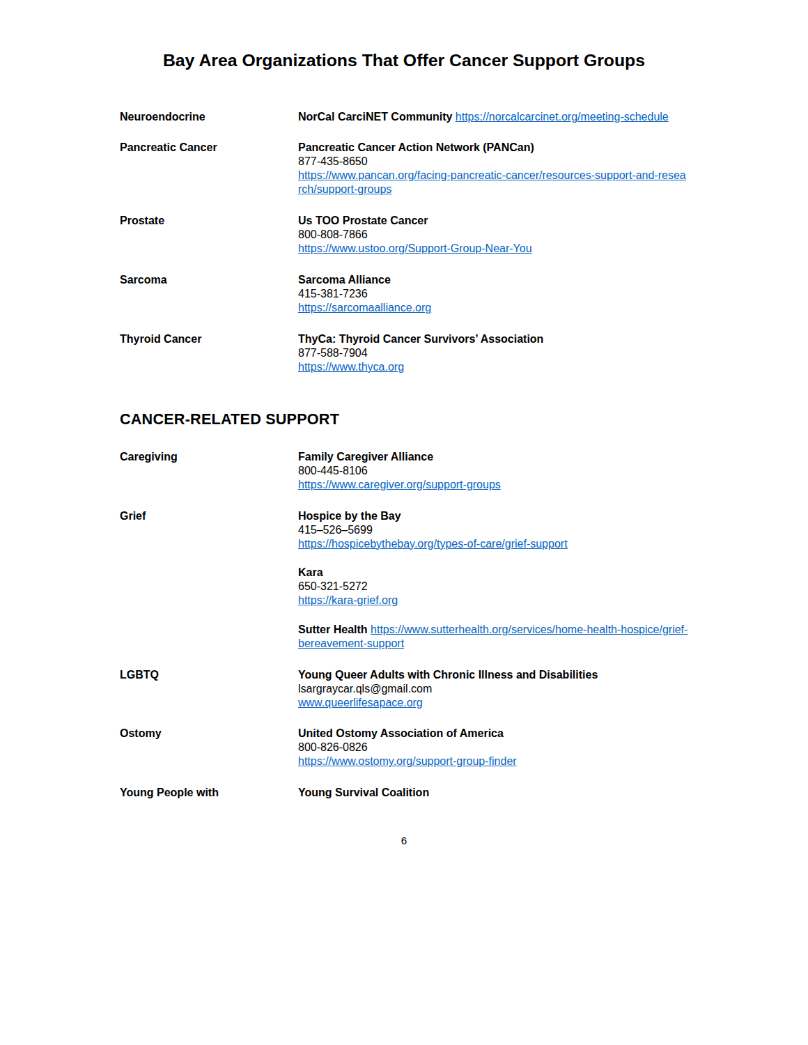Bay Area Organizations That Offer Cancer Support Groups
Neuroendocrine
NorCal CarciNET Community https://norcalcarcinet.org/meeting-schedule
Pancreatic Cancer
Pancreatic Cancer Action Network (PANCan) 877-435-8650 https://www.pancan.org/facing-pancreatic-cancer/resources-support-and-research/support-groups
Prostate
Us TOO Prostate Cancer 800-808-7866 https://www.ustoo.org/Support-Group-Near-You
Sarcoma
Sarcoma Alliance 415-381-7236 https://sarcomaalliance.org
Thyroid Cancer
ThyCa: Thyroid Cancer Survivors’ Association 877-588-7904 https://www.thyca.org
CANCER-RELATED SUPPORT
Caregiving
Family Caregiver Alliance 800-445-8106 https://www.caregiver.org/support-groups
Grief
Hospice by the Bay 415–526–5699 https://hospicebythebay.org/types-of-care/grief-support
Kara 650-321-5272 https://kara-grief.org
Sutter Health https://www.sutterhealth.org/services/home-health-hospice/grief-bereavement-support
LGBTQ
Young Queer Adults with Chronic Illness and Disabilities lsargraycar.qls@gmail.com www.queerlifesapace.org
Ostomy
United Ostomy Association of America 800-826-0826 https://www.ostomy.org/support-group-finder
Young People with
Young Survival Coalition
6